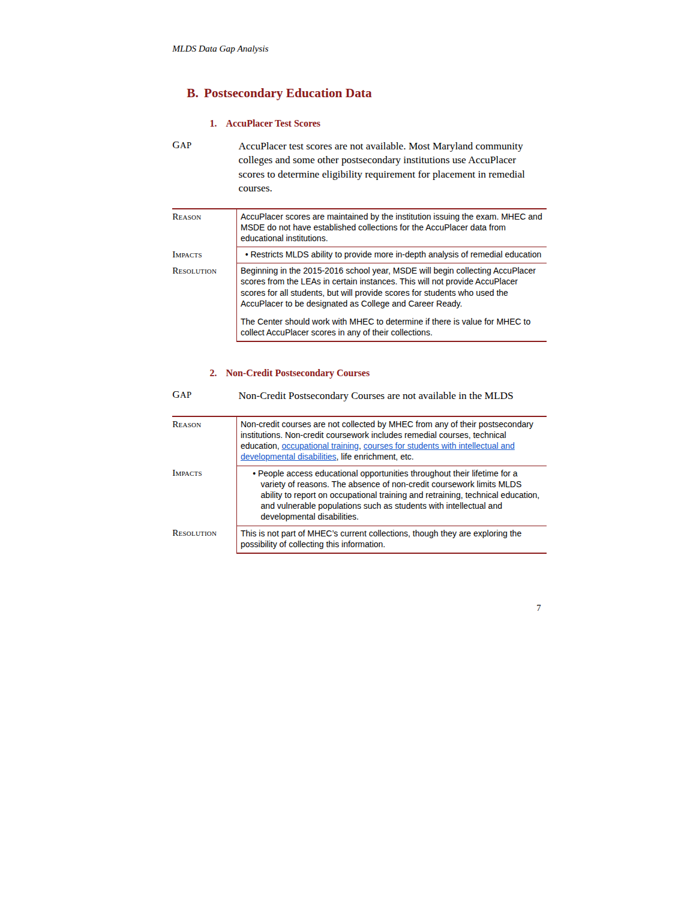MLDS Data Gap Analysis
B. Postsecondary Education Data
1. AccuPlacer Test Scores
GAP
AccuPlacer test scores are not available. Most Maryland community colleges and some other postsecondary institutions use AccuPlacer scores to determine eligibility requirement for placement in remedial courses.
| Reason | AccuPlacer scores are maintained by the institution issuing the exam. MHEC and MSDE do not have established collections for the AccuPlacer data from educational institutions. |
| Impacts | • Restricts MLDS ability to provide more in-depth analysis of remedial education |
| Resolution | Beginning in the 2015-2016 school year, MSDE will begin collecting AccuPlacer scores from the LEAs in certain instances. This will not provide AccuPlacer scores for all students, but will provide scores for students who used the AccuPlacer to be designated as College and Career Ready. The Center should work with MHEC to determine if there is value for MHEC to collect AccuPlacer scores in any of their collections. |
2. Non-Credit Postsecondary Courses
GAP
Non-Credit Postsecondary Courses are not available in the MLDS
| Reason | Non-credit courses are not collected by MHEC from any of their postsecondary institutions. Non-credit coursework includes remedial courses, technical education, occupational training , courses for students with intellectual and developmental disabilities , life enrichment, etc. |
| Impacts | • People access educational opportunities throughout their lifetime for a variety of reasons. The absence of non-credit coursework limits MLDS ability to report on occupational training and retraining, technical education, and vulnerable populations such as students with intellectual and developmental disabilities. |
| Resolution | This is not part of MHEC’s current collections, though they are exploring the possibility of collecting this information. |
7